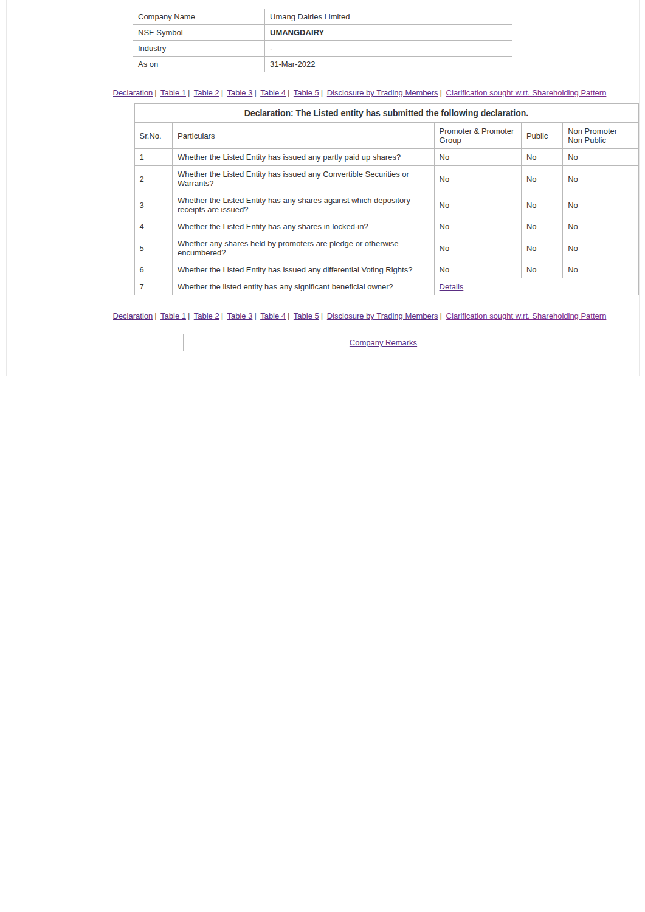| Company Name | Umang Dairies Limited |
| NSE Symbol | UMANGDAIRY |
| Industry | - |
| As on | 31-Mar-2022 |
Declaration| Table 1| Table 2| Table 3| Table 4| Table 5| Disclosure by Trading Members| Clarification sought w.rt. Shareholding Pattern
| Declaration: The Listed entity has submitted the following declaration. |
| --- |
| Sr.No. | Particulars | Promoter & Promoter Group | Public | Non Promoter Non Public |
| 1 | Whether the Listed Entity has issued any partly paid up shares? | No | No | No |
| 2 | Whether the Listed Entity has issued any Convertible Securities or Warrants? | No | No | No |
| 3 | Whether the Listed Entity has any shares against which depository receipts are issued? | No | No | No |
| 4 | Whether the Listed Entity has any shares in locked-in? | No | No | No |
| 5 | Whether any shares held by promoters are pledge or otherwise encumbered? | No | No | No |
| 6 | Whether the Listed Entity has issued any differential Voting Rights? | No | No | No |
| 7 | Whether the listed entity has any significant beneficial owner? | Details |
Declaration| Table 1| Table 2| Table 3| Table 4| Table 5| Disclosure by Trading Members| Clarification sought w.rt. Shareholding Pattern
| Company Remarks |